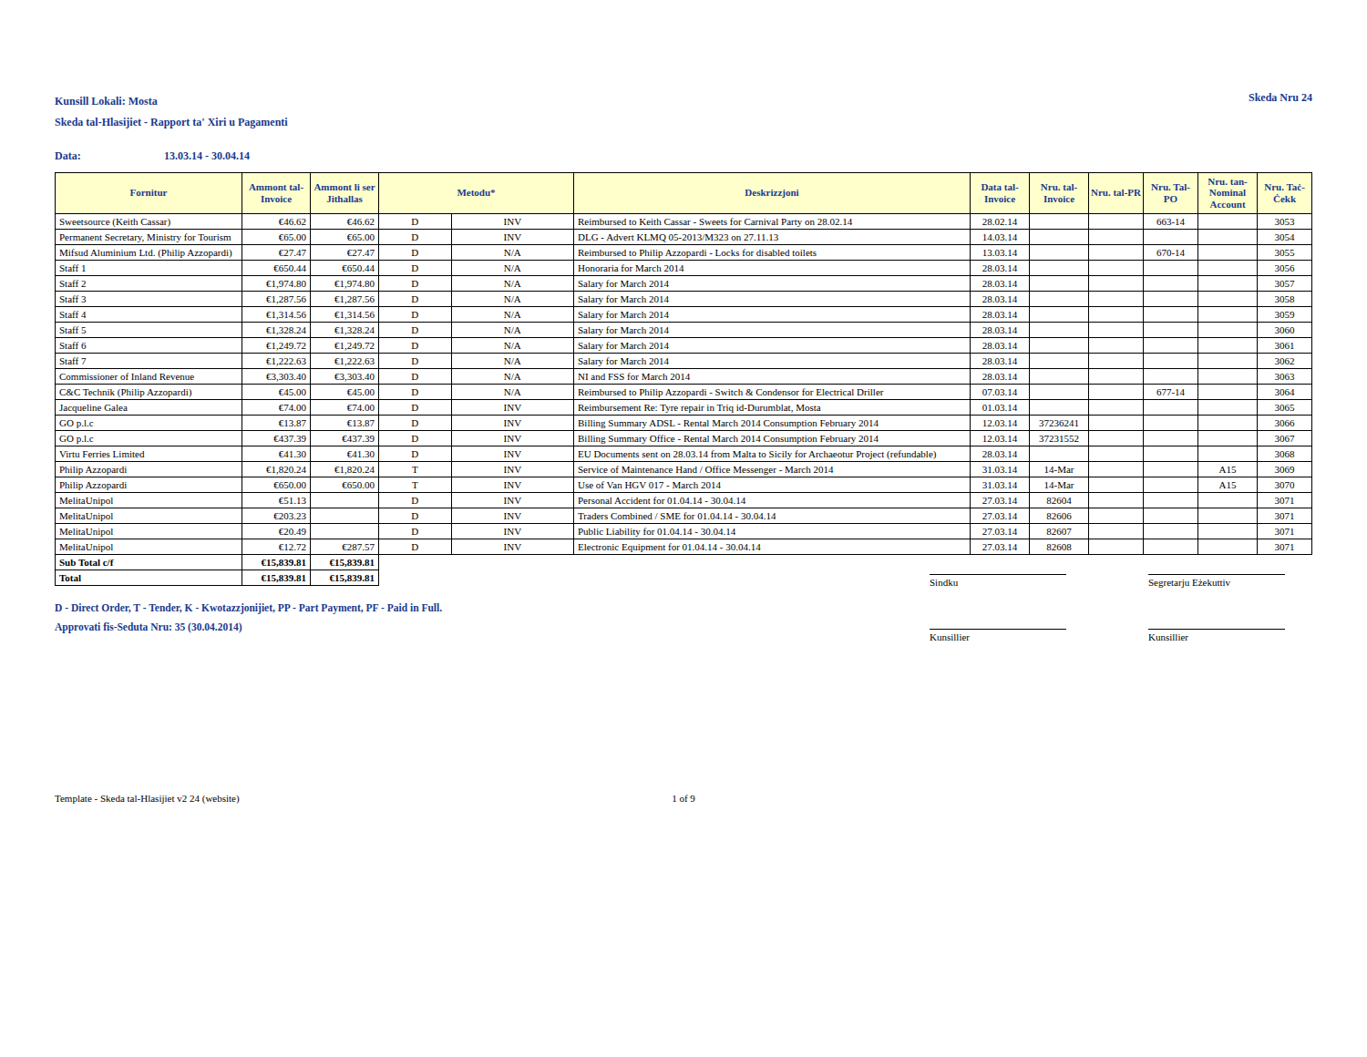Kunsill Lokali: Mosta
Skeda tal-Hlasijiet - Rapport ta' Xiri u Pagamenti
Skeda Nru 24
Data: 13.03.14 - 30.04.14
| Fornitur | Ammont tal- Invoice | Ammont li ser Jithallas | Metodu* | Deskrizzjoni | Data tal-Invoice | Nru. tal-Invoice | Nru. tal-PR | Nru. Tal-PO | Nru. tan-Nominal Account | Nru. Taċ-Ċekk |
| --- | --- | --- | --- | --- | --- | --- | --- | --- | --- | --- |
| Sweetsource (Keith Cassar) | €46.62 | €46.62 | D | INV | Reimbursed to Keith Cassar - Sweets for Carnival Party on 28.02.14 | 28.02.14 | | | 663-14 | | 3053 |
| Permanent Secretary, Ministry for Tourism | €65.00 | €65.00 | D | INV | DLG - Advert KLMQ 05-2013/M323 on 27.11.13 | 14.03.14 | | | | | 3054 |
| Mifsud Aluminium Ltd. (Philip Azzopardi) | €27.47 | €27.47 | D | N/A | Reimbursed to Philip Azzopardi - Locks for disabled toilets | 13.03.14 | | | 670-14 | | 3055 |
| Staff 1 | €650.44 | €650.44 | D | N/A | Honoraria for March 2014 | 28.03.14 | | | | | 3056 |
| Staff 2 | €1,974.80 | €1,974.80 | D | N/A | Salary for March 2014 | 28.03.14 | | | | | 3057 |
| Staff 3 | €1,287.56 | €1,287.56 | D | N/A | Salary for March 2014 | 28.03.14 | | | | | 3058 |
| Staff 4 | €1,314.56 | €1,314.56 | D | N/A | Salary for March 2014 | 28.03.14 | | | | | 3059 |
| Staff 5 | €1,328.24 | €1,328.24 | D | N/A | Salary for March 2014 | 28.03.14 | | | | | 3060 |
| Staff 6 | €1,249.72 | €1,249.72 | D | N/A | Salary for March 2014 | 28.03.14 | | | | | 3061 |
| Staff 7 | €1,222.63 | €1,222.63 | D | N/A | Salary for March 2014 | 28.03.14 | | | | | 3062 |
| Commissioner of Inland Revenue | €3,303.40 | €3,303.40 | D | N/A | NI and FSS for March 2014 | 28.03.14 | | | | | 3063 |
| C&C Technik (Philip Azzopardi) | €45.00 | €45.00 | D | N/A | Reimbursed to Philip Azzopardi - Switch & Condensor for Electrical Driller | 07.03.14 | | | 677-14 | | 3064 |
| Jacqueline Galea | €74.00 | €74.00 | D | INV | Reimbursement Re: Tyre repair in Triq id-Durumblat, Mosta | 01.03.14 | | | | | 3065 |
| GO p.l.c | €13.87 | €13.87 | D | INV | Billing Summary ADSL - Rental March 2014 Consumption February 2014 | 12.03.14 | 37236241 | | | | 3066 |
| GO p.l.c | €437.39 | €437.39 | D | INV | Billing Summary Office - Rental March 2014 Consumption February 2014 | 12.03.14 | 37231552 | | | | 3067 |
| Virtu Ferries Limited | €41.30 | €41.30 | D | INV | EU Documents sent on 28.03.14 from Malta to Sicily for Archaeotur Project (refundable) | 28.03.14 | | | | | 3068 |
| Philip Azzopardi | €1,820.24 | €1,820.24 | T | INV | Service of Maintenance Hand / Office Messenger - March 2014 | 31.03.14 | 14-Mar | | | A15 | 3069 |
| Philip Azzopardi | €650.00 | €650.00 | T | INV | Use of Van HGV 017 - March 2014 | 31.03.14 | 14-Mar | | | A15 | 3070 |
| MelitaUnipol | €51.13 | | D | INV | Personal Accident for 01.04.14 - 30.04.14 | 27.03.14 | 82604 | | | | 3071 |
| MelitaUnipol | €203.23 | | D | INV | Traders Combined / SME for 01.04.14 - 30.04.14 | 27.03.14 | 82606 | | | | 3071 |
| MelitaUnipol | €20.49 | | D | INV | Public Liability for 01.04.14 - 30.04.14 | 27.03.14 | 82607 | | | | 3071 |
| MelitaUnipol | €12.72 | €287.57 | D | INV | Electronic Equipment for 01.04.14 - 30.04.14 | 27.03.14 | 82608 | | | | 3071 |
| Sub Total c/f | €15,839.81 | €15,839.81 | | | | | | | | |
| Total | €15,839.81 | €15,839.81 | | | | | | | | |
D - Direct Order, T - Tender, K - Kwotazzjonijiet, PP - Part Payment, PF - Paid in Full.
Approvati fis-Seduta Nru: 35 (30.04.2014)
Sindku
Segretarju Eżekuttiv
Kunsillier
Kunsillier
Template - Skeda tal-Hlasijiet v2 24 (website) 1 of 9